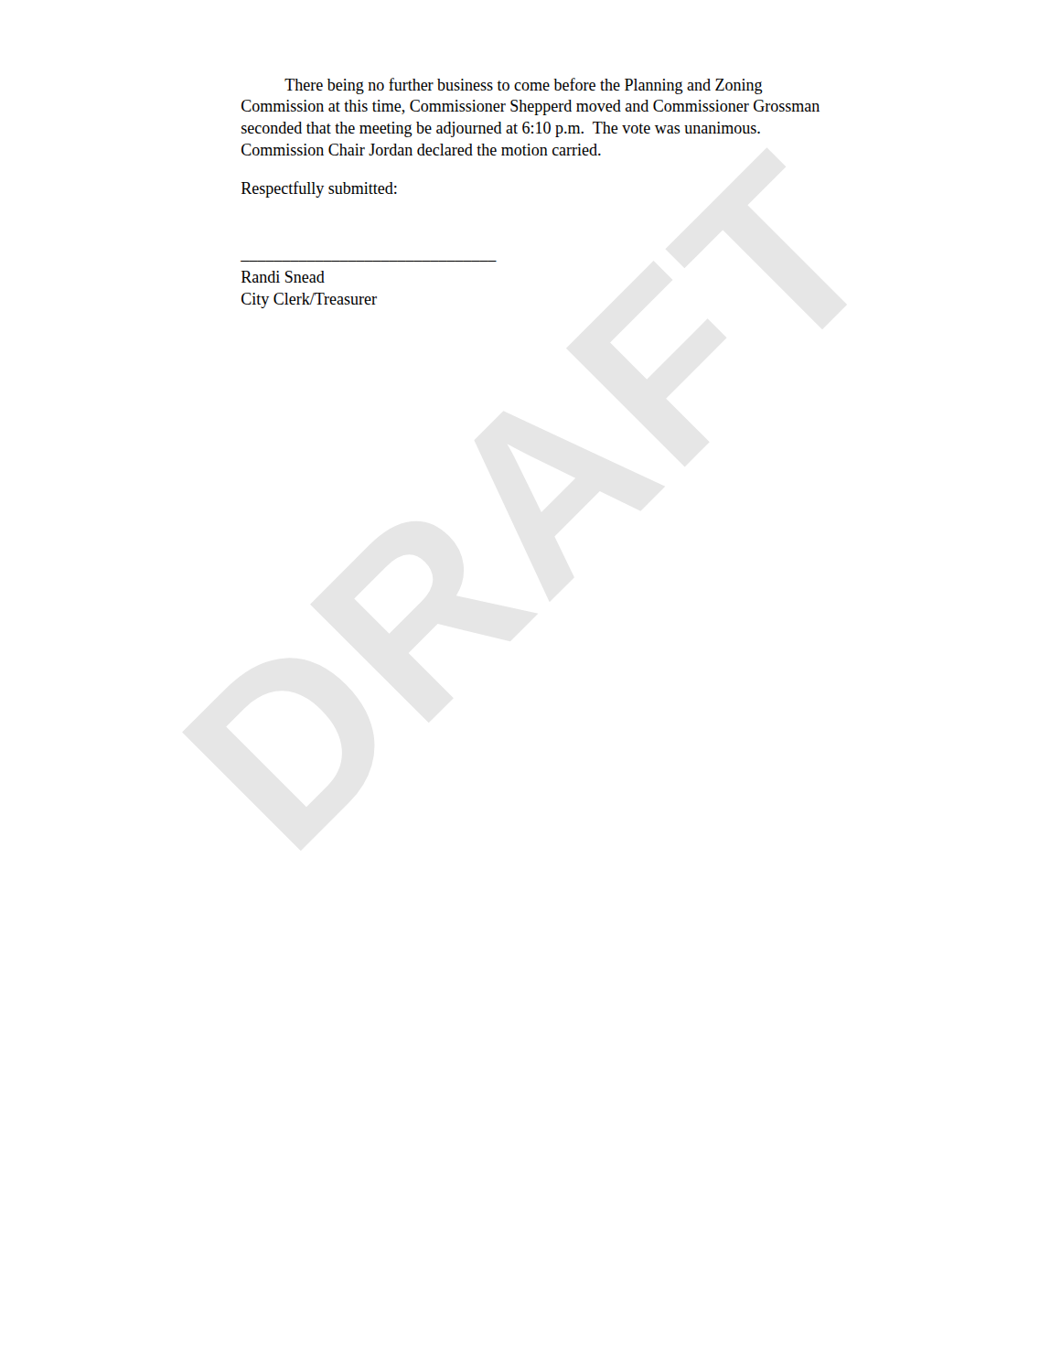DRAFT
There being no further business to come before the Planning and Zoning Commission at this time, Commissioner Shepperd moved and Commissioner Grossman seconded that the meeting be adjourned at 6:10 p.m. The vote was unanimous. Commission Chair Jordan declared the motion carried.
Respectfully submitted:
_______________________________
Randi Snead
City Clerk/Treasurer